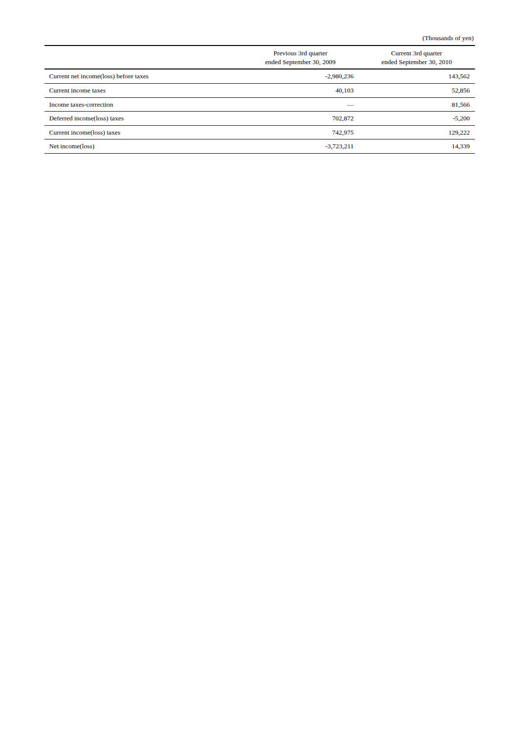(Thousands of yen)
| | Previous 3rd quarter ended September 30, 2009 | Current 3rd quarter ended September 30, 2010 |
| --- | --- | --- |
| Current net income(loss) before taxes | -2,980,236 | 143,562 |
| Current income taxes | 40,103 | 52,856 |
| Income taxes-correction | — | 81,566 |
| Deferred income(loss) taxes | 702,872 | -5,200 |
| Current income(loss) taxes | 742,975 | 129,222 |
| Net income(loss) | -3,723,211 | 14,339 |